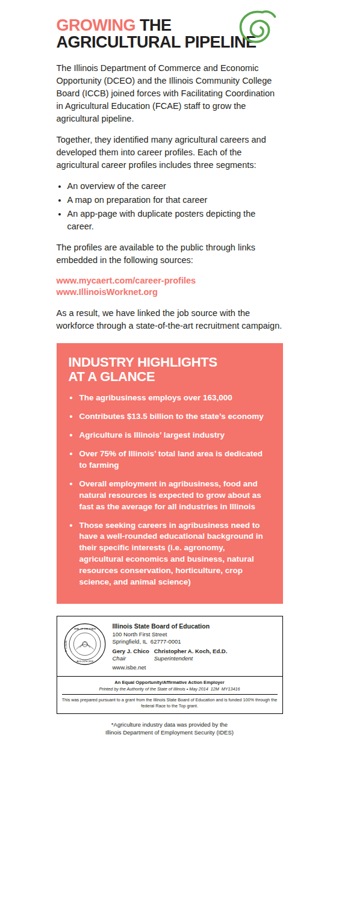GROWING THE AGRICULTURAL PIPELINE
The Illinois Department of Commerce and Economic Opportunity (DCEO) and the Illinois Community College Board (ICCB) joined forces with Facilitating Coordination in Agricultural Education (FCAE) staff to grow the agricultural pipeline.
Together, they identified many agricultural careers and developed them into career profiles. Each of the agricultural career profiles includes three segments:
An overview of the career
A map on preparation for that career
An app-page with duplicate posters depicting the career.
The profiles are available to the public through links embedded in the following sources:
www.mycaert.com/career-profiles www.IllinoisWorknet.org
As a result, we have linked the job source with the workforce through a state-of-the-art recruitment campaign.
INDUSTRY HIGHLIGHTS
AT A GLANCE
The agribusiness employs over 163,000
Contributes $13.5 billion to the state’s economy
Agriculture is Illinois’ largest industry
Over 75% of Illinois’ total land area is dedicated to farming
Overall employment in agribusiness, food and natural resources is expected to grow about as fast as the average for all industries in Illinois
Those seeking careers in agribusiness need to have a well-rounded educational background in their specific interests (i.e. agronomy, agricultural economics and business, natural resources conservation, horticulture, crop science, and animal science)
SEAL OF THE STATE AUG 26TH 1818 OF ILLINOIS
Illinois State Board of Education
100 North First Street
Springfield, IL 62777-0001
Gery J. Chico
Chair
Christopher A. Koch, Ed.D.
Superintendent
www.isbe.net
An Equal Opportunity/Affirmative Action Employer
Printed by the Authority of the State of Illinois • May 2014 12M MY13416
This was prepared pursuant to a grant from the Illinois State Board of Education and is funded 100% through the federal Race to the Top grant.
*Agriculture industry data was provided by the
Illinois Department of Employment Security (IDES)